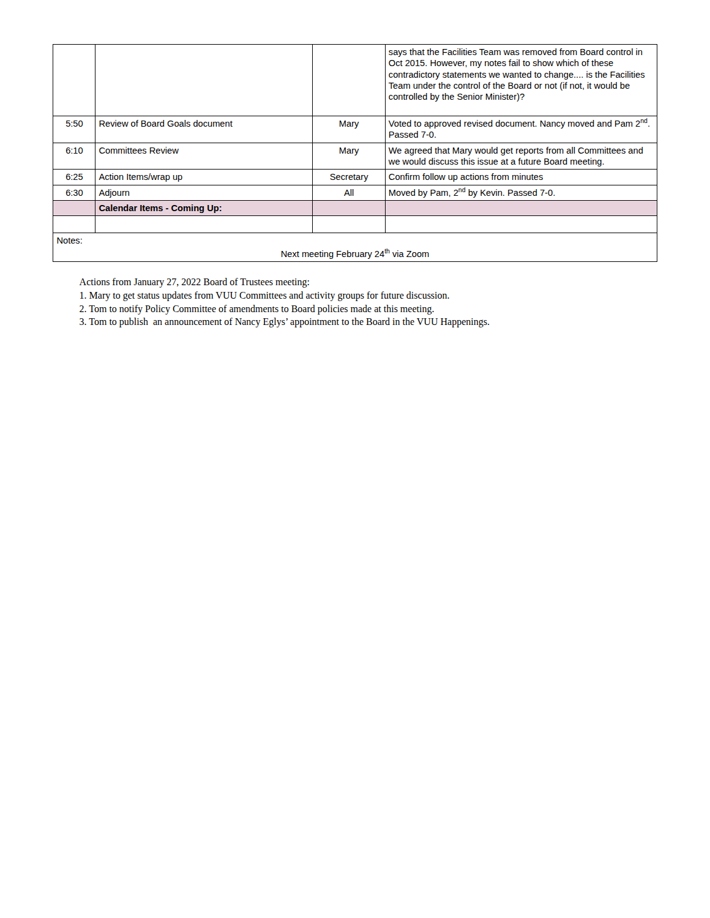| | | | says that the Facilities Team was removed from Board control in Oct 2015. However, my notes fail to show which of these contradictory statements we wanted to change.... is the Facilities Team under the control of the Board or not (if not, it would be controlled by the Senior Minister)? |
| 5:50 | Review of Board Goals document | Mary | Voted to approved revised document. Nancy moved and Pam 2 nd . Passed 7-0. |
| 6:10 | Committees Review | Mary | We agreed that Mary would get reports from all Committees and we would discuss this issue at a future Board meeting. |
| 6:25 | Action Items/wrap up | Secretary | Confirm follow up actions from minutes |
| 6:30 | Adjourn | All | Moved by Pam, 2 nd by Kevin. Passed 7-0. |
| | Calendar Items - Coming Up: | | |
| Notes: Next meeting February 24 th via Zoom |
Actions from January 27, 2022 Board of Trustees meeting:
1. Mary to get status updates from VUU Committees and activity groups for future discussion.
2. Tom to notify Policy Committee of amendments to Board policies made at this meeting.
3. Tom to publish an announcement of Nancy Eglys’ appointment to the Board in the VUU Happenings.